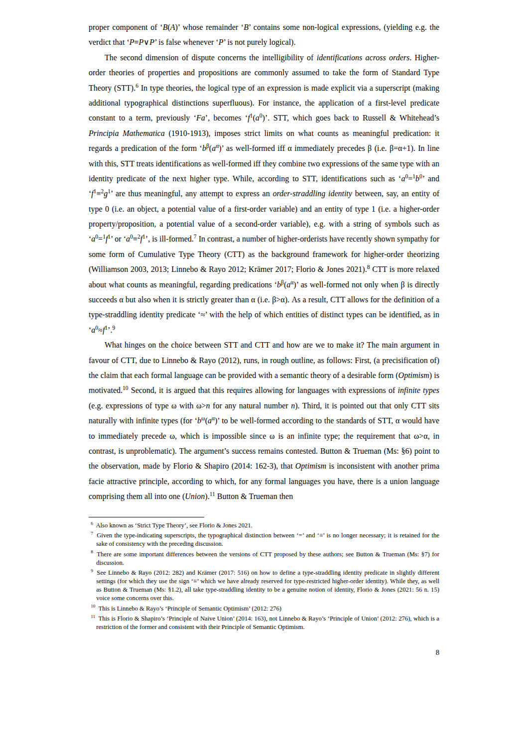proper component of ‘B(A)’ whose remainder ‘B’ contains some non-logical expressions, (yielding e.g. the verdict that ‘P≡P∨P’ is false whenever ‘P’ is not purely logical).
The second dimension of dispute concerns the intelligibility of identifications across orders. Higher-order theories of properties and propositions are commonly assumed to take the form of Standard Type Theory (STT).6 In type theories, the logical type of an expression is made explicit via a superscript (making additional typographical distinctions superfluous). For instance, the application of a first-level predicate constant to a term, previously ‘Fa’, becomes ‘f1(a0)’. STT, which goes back to Russell & Whitehead’s Principia Mathematica (1910-1913), imposes strict limits on what counts as meaningful predication: it regards a predication of the form ‘bβ(aα)’ as well-formed iff α immediately precedes β (i.e. β=α+1). In line with this, STT treats identifications as well-formed iff they combine two expressions of the same type with an identity predicate of the next higher type. While, according to STT, identifications such as ‘a0=1b0’ and ‘f1≡2g1’ are thus meaningful, any attempt to express an order-straddling identity between, say, an entity of type 0 (i.e. an object, a potential value of a first-order variable) and an entity of type 1 (i.e. a higher-order property/proposition, a potential value of a second-order variable), e.g. with a string of symbols such as ‘a0=1f1’ or ‘a0≡2f1’, is ill-formed.7 In contrast, a number of higher-orderists have recently shown sympathy for some form of Cumulative Type Theory (CTT) as the background framework for higher-order theorizing (Williamson 2003, 2013; Linnebo & Rayo 2012; Krämer 2017; Florio & Jones 2021).8 CTT is more relaxed about what counts as meaningful, regarding predications ‘bβ(aα)’ as well-formed not only when β is directly succeeds α but also when it is strictly greater than α (i.e. β>α). As a result, CTT allows for the definition of a type-straddling identity predicate ‘≈’ with the help of which entities of distinct types can be identified, as in ‘a0≈f1’.9
What hinges on the choice between STT and CTT and how are we to make it? The main argument in favour of CTT, due to Linnebo & Rayo (2012), runs, in rough outline, as follows: First, (a precisification of) the claim that each formal language can be provided with a semantic theory of a desirable form (Optimism) is motivated.10 Second, it is argued that this requires allowing for languages with expressions of infinite types (e.g. expressions of type ω with ω>n for any natural number n). Third, it is pointed out that only CTT sits naturally with infinite types (for ‘bω(aα)’ to be well-formed according to the standards of STT, α would have to immediately precede ω, which is impossible since ω is an infinite type; the requirement that ω>α, in contrast, is unproblematic). The argument’s success remains contested. Button & Trueman (Ms: §6) point to the observation, made by Florio & Shapiro (2014: 162-3), that Optimism is inconsistent with another prima facie attractive principle, according to which, for any formal languages you have, there is a union language comprising them all into one (Union).11 Button & Trueman then
6 Also known as ‘Strict Type Theory’, see Florio & Jones 2021.
7 Given the type-indicating superscripts, the typographical distinction between ‘=’ and ‘≡’ is no longer necessary; it is retained for the sake of consistency with the preceding discussion.
8 There are some important differences between the versions of CTT proposed by these authors; see Button & Trueman (Ms: §7) for discussion.
9 See Linnebo & Rayo (2012: 282) and Krämer (2017: 516) on how to define a type-straddling identity predicate in slightly different settings (for which they use the sign ‘≡’ which we have already reserved for type-restricted higher-order identity). While they, as well as Button & Trueman (Ms: §1.2), all take type-straddling identity to be a genuine notion of identity, Florio & Jones (2021: 56 n. 15) voice some concerns over this.
10 This is Linnebo & Rayo’s ‘Principle of Semantic Optimism’ (2012: 276)
11 This is Florio & Shapiro’s ‘Principle of Naive Union’ (2014: 163), not Linnebo & Rayo’s ‘Principle of Union’ (2012: 276), which is a restriction of the former and consistent with their Principle of Semantic Optimism.
8